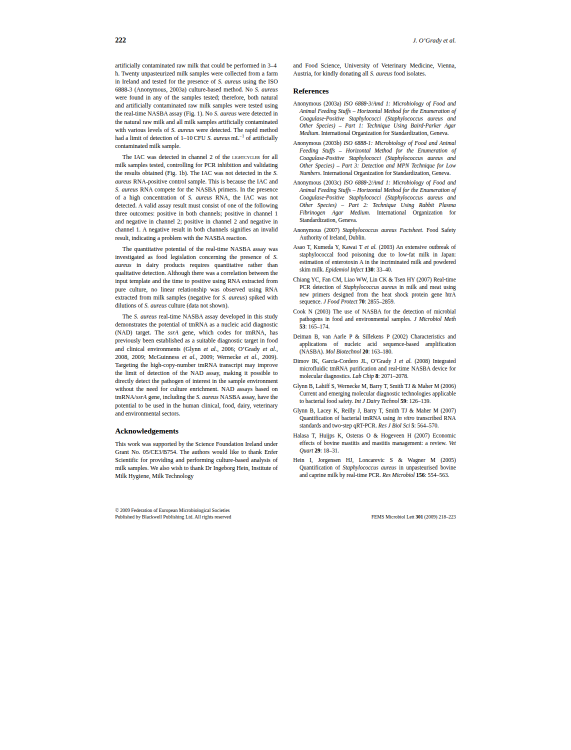222
J. O’Grady et al.
artificially contaminated raw milk that could be performed in 3–4 h. Twenty unpasteurized milk samples were collected from a farm in Ireland and tested for the presence of S. aureus using the ISO 6888-3 (Anonymous, 2003a) culture-based method. No S. aureus were found in any of the samples tested; therefore, both natural and artificially contaminated raw milk samples were tested using the real-time NASBA assay (Fig. 1). No S. aureus were detected in the natural raw milk and all milk samples artificially contaminated with various levels of S. aureus were detected. The rapid method had a limit of detection of 1–10 CFU S. aureus mL−1 of artificially contaminated milk sample.
The IAC was detected in channel 2 of the lightcycler for all milk samples tested, controlling for PCR inhibition and validating the results obtained (Fig. 1b). The IAC was not detected in the S. aureus RNA-positive control sample. This is because the IAC and S. aureus RNA compete for the NASBA primers. In the presence of a high concentration of S. aureus RNA, the IAC was not detected. A valid assay result must consist of one of the following three outcomes: positive in both channels; positive in channel 1 and negative in channel 2; positive in channel 2 and negative in channel 1. A negative result in both channels signifies an invalid result, indicating a problem with the NASBA reaction.
The quantitative potential of the real-time NASBA assay was investigated as food legislation concerning the presence of S. aureus in dairy products requires quantitative rather than qualitative detection. Although there was a correlation between the input template and the time to positive using RNA extracted from pure culture, no linear relationship was observed using RNA extracted from milk samples (negative for S. aureus) spiked with dilutions of S. aureus culture (data not shown).
The S. aureus real-time NASBA assay developed in this study demonstrates the potential of tmRNA as a nucleic acid diagnostic (NAD) target. The ssrA gene, which codes for tmRNA, has previously been established as a suitable diagnostic target in food and clinical environments (Glynn et al., 2006; O’Grady et al., 2008, 2009; McGuinness et al., 2009; Wernecke et al., 2009). Targeting the high-copy-number tmRNA transcript may improve the limit of detection of the NAD assay, making it possible to directly detect the pathogen of interest in the sample environment without the need for culture enrichment. NAD assays based on tmRNA/ssrA gene, including the S. aureus NASBA assay, have the potential to be used in the human clinical, food, dairy, veterinary and environmental sectors.
Acknowledgements
This work was supported by the Science Foundation Ireland under Grant No. 05/CE3/B754. The authors would like to thank Enfer Scientific for providing and performing culture-based analysis of milk samples. We also wish to thank Dr Ingeborg Hein, Institute of Milk Hygiene, Milk Technology
and Food Science, University of Veterinary Medicine, Vienna, Austria, for kindly donating all S. aureus food isolates.
References
Anonymous (2003a) ISO 6888-3/Amd 1: Microbiology of Food and Animal Feeding Stuffs – Horizontal Method for the Enumeration of Coagulase-Positive Staphylococci (Staphylococcus aureus and Other Species) – Part 1: Technique Using Baird-Parker Agar Medium. International Organization for Standardization, Geneva.
Anonymous (2003b) ISO 6888-1: Microbiology of Food and Animal Feeding Stuffs – Horizontal Method for the Enumeration of Coagulase-Positive Staphylococci (Staphylococcus aureus and Other Species) – Part 3: Detection and MPN Technique for Low Numbers. International Organization for Standardization, Geneva.
Anonymous (2003c) ISO 6888-2/Amd 1: Microbiology of Food and Animal Feeding Stuffs – Horizontal Method for the Enumeration of Coagulase-Positive Staphylococci (Staphylococcus aureus and Other Species) – Part 2: Technique Using Rabbit Plasma Fibrinogen Agar Medium. International Organization for Standardization, Geneva.
Anonymous (2007) Staphylococcus aureus Factsheet. Food Safety Authority of Ireland, Dublin.
Asao T, Kumeda Y, Kawai T et al. (2003) An extensive outbreak of staphylococcal food poisoning due to low-fat milk in Japan: estimation of enterotoxin A in the incriminated milk and powdered skim milk. Epidemiol Infect 130: 33–40.
Chiang YC, Fan CM, Liao WW, Lin CK & Tsen HY (2007) Real-time PCR detection of Staphylococcus aureus in milk and meat using new primers designed from the heat shock protein gene htrA sequence. J Food Protect 70: 2855–2859.
Cook N (2003) The use of NASBA for the detection of microbial pathogens in food and environmental samples. J Microbiol Meth 53: 165–174.
Deiman B, van Aarle P & Sillekens P (2002) Characteristics and applications of nucleic acid sequence-based amplification (NASBA). Mol Biotechnol 20: 163–180.
Dimov IK, Garcia-Cordero JL, O’Grady J et al. (2008) Integrated microfluidic tmRNA purification and real-time NASBA device for molecular diagnostics. Lab Chip 8: 2071–2078.
Glynn B, Lahiff S, Wernecke M, Barry T, Smith TJ & Maher M (2006) Current and emerging molecular diagnostic technologies applicable to bacterial food safety. Int J Dairy Technol 59: 126–139.
Glynn B, Lacey K, Reilly J, Barry T, Smith TJ & Maher M (2007) Quantification of bacterial tmRNA using in vitro transcribed RNA standards and two-step qRT-PCR. Res J Biol Sci 5: 564–570.
Halasa T, Huijps K, Osteras O & Hogeveen H (2007) Economic effects of bovine mastitis and mastitis management: a review. Vet Quart 29: 18–31.
Hein I, Jorgensen HJ, Loncarevic S & Wagner M (2005) Quantification of Staphylococcus aureus in unpasteurised bovine and caprine milk by real-time PCR. Res Microbiol 156: 554–563.
© 2009 Federation of European Microbiological Societies
Published by Blackwell Publishing Ltd. All rights reserved
FEMS Microbiol Lett 301 (2009) 218–223